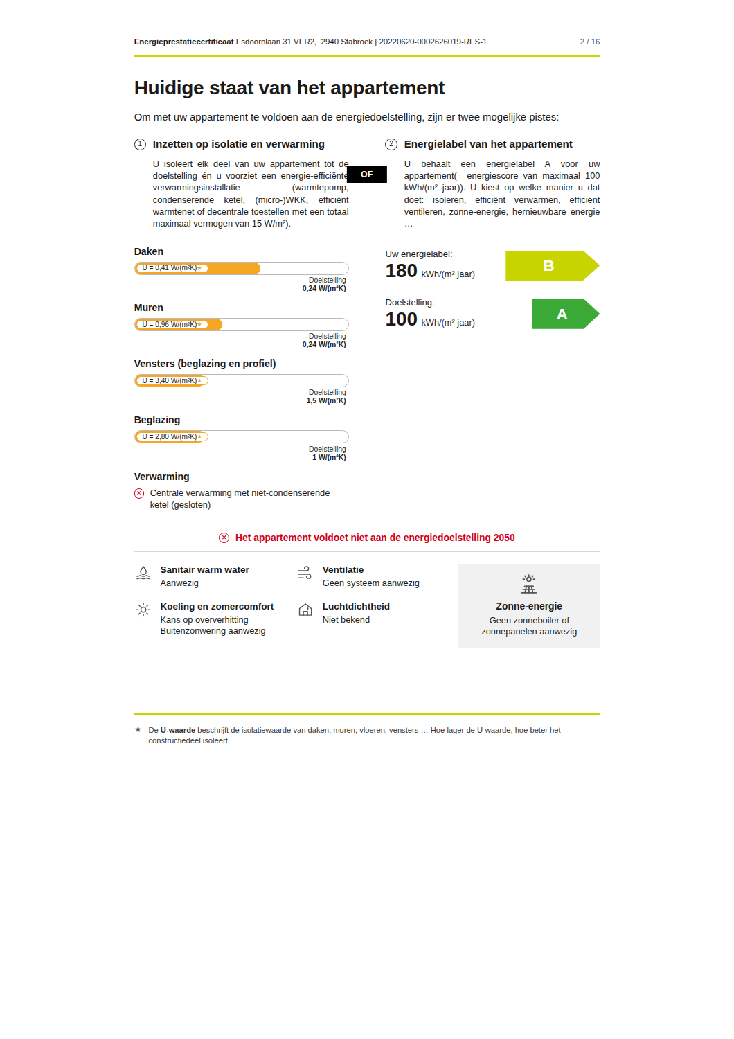Energieprestatiecertificaat Esdoornlaan 31 VER2, 2940 Stabroek | 20220620-0002626019-RES-1
2 / 16
Huidige staat van het appartement
Om met uw appartement te voldoen aan de energiedoelstelling, zijn er twee mogelijke pistes:
OF
1
Inzetten op isolatie en verwarming
U isoleert elk deel van uw appartement tot de doelstelling én u voorziet een energie-efficiënte verwarmingsinstallatie (warmtepomp, condenserende ketel, (micro-)WKK, efficiënt warmtenet of decentrale toestellen met een totaal maximaal vermogen van 15 W/m²).
2
Energielabel van het appartement
U behaalt een energielabel A voor uw appartement(= energiescore van maximaal 100 kWh/(m² jaar)). U kiest op welke manier u dat doet: isoleren, efficiënt verwarmen, efficiënt ventileren, zonne-energie, hernieuwbare energie …
Daken
U = 0,41 W/(m²K)★
Doelstelling
0,24 W/(m²K)
Muren
U = 0,96 W/(m²K)★
Doelstelling
0,24 W/(m²K)
Vensters (beglazing en profiel)
U = 3,40 W/(m²K)★
Doelstelling
1,5 W/(m²K)
Beglazing
U = 2,80 W/(m²K)★
Doelstelling
1 W/(m²K)
Verwarming
✕
Centrale verwarming met niet-condenserende ketel (gesloten)
Uw energielabel:
180 kWh/(m² jaar)
B
Doelstelling:
100 kWh/(m² jaar)
A
✕
Het appartement voldoet niet aan de energiedoelstelling 2050
Sanitair warm water
Aanwezig
Koeling en zomercomfort
Kans op oververhitting
Buitenzonwering aanwezig
Ventilatie
Geen systeem aanwezig
Luchtdichtheid
Niet bekend
Zonne-energie
Geen zonneboiler of zonnepanelen aanwezig
★
De U-waarde beschrijft de isolatiewaarde van daken, muren, vloeren, vensters … Hoe lager de U-waarde, hoe beter het constructiedeel isoleert.